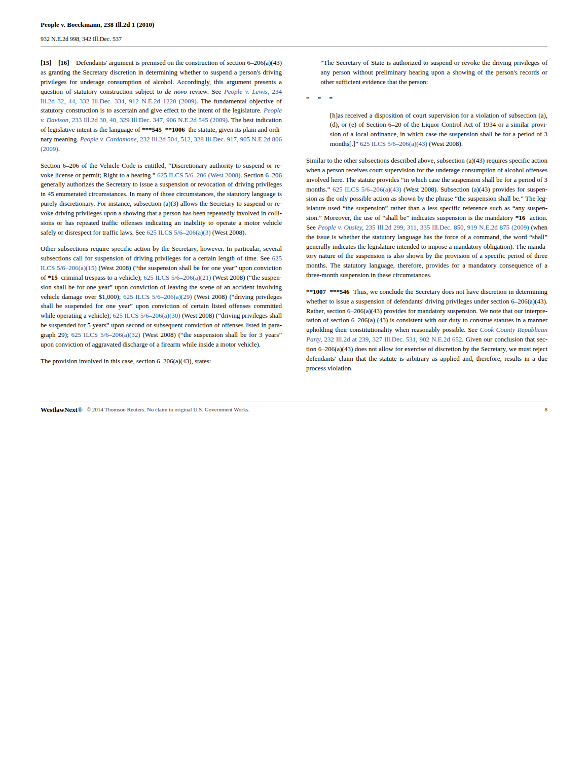People v. Boeckmann, 238 Ill.2d 1 (2010)
932 N.E.2d 998, 342 Ill.Dec. 537
[15] [16] Defendants' argument is premised on the construction of section 6–206(a)(43) as granting the Secretary discretion in determining whether to suspend a person's driving privileges for underage consumption of alcohol. Accordingly, this argument presents a question of statutory construction subject to de novo review. See People v. Lewis, 234 Ill.2d 32, 44, 332 Ill.Dec. 334, 912 N.E.2d 1220 (2009). The fundamental objective of statutory construction is to ascertain and give effect to the intent of the legislature. People v. Davison, 233 Ill.2d 30, 40, 329 Ill.Dec. 347, 906 N.E.2d 545 (2009). The best indication of legislative intent is the language of ***545 **1006 the statute, given its plain and ordinary meaning. People v. Cardamone, 232 Ill.2d 504, 512, 328 Ill.Dec. 917, 905 N.E.2d 806 (2009).
Section 6–206 of the Vehicle Code is entitled, “Discretionary authority to suspend or revoke license or permit; Right to a hearing.” 625 ILCS 5/6–206 (West 2008). Section 6–206 generally authorizes the Secretary to issue a suspension or revocation of driving privileges in 45 enumerated circumstances. In many of those circumstances, the statutory language is purely discretionary. For instance, subsection (a)(3) allows the Secretary to suspend or revoke driving privileges upon a showing that a person has been repeatedly involved in collisions or has repeated traffic offenses indicating an inability to operate a motor vehicle safely or disrespect for traffic laws. See 625 ILCS 5/6–206(a)(3) (West 2008).
Other subsections require specific action by the Secretary, however. In particular, several subsections call for suspension of driving privileges for a certain length of time. See 625 ILCS 5/6–206(a)(15) (West 2008) (“the suspension shall be for one year” upon conviction of *15 criminal trespass to a vehicle); 625 ILCS 5/6–206(a)(21) (West 2008) (“the suspension shall be for one year” upon conviction of leaving the scene of an accident involving vehicle damage over $1,000); 625 ILCS 5/6–206(a)(29) (West 2008) (“driving privileges shall be suspended for one year” upon conviction of certain listed offenses committed while operating a vehicle); 625 ILCS 5/6–206(a)(30) (West 2008) (“driving privileges shall be suspended for 5 years” upon second or subsequent conviction of offenses listed in paragraph 29); 625 ILCS 5/6–206(a)(32) (West 2008) (“the suspension shall be for 3 years” upon conviction of aggravated discharge of a firearm while inside a motor vehicle).
The provision involved in this case, section 6–206(a)(43), states:
“The Secretary of State is authorized to suspend or revoke the driving privileges of any person without preliminary hearing upon a showing of the person's records or other sufficient evidence that the person:
* * *
[h]as received a disposition of court supervision for a violation of subsection (a), (d), or (e) of Section 6–20 of the Liquor Control Act of 1934 or a similar provision of a local ordinance, in which case the suspension shall be for a period of 3 months[.]” 625 ILCS 5/6–206(a)(43) (West 2008).
Similar to the other subsections described above, subsection (a)(43) requires specific action when a person receives court supervision for the underage consumption of alcohol offenses involved here. The statute provides “in which case the suspension shall be for a period of 3 months.” 625 ILCS 5/6–206(a)(43) (West 2008). Subsection (a)(43) provides for suspension as the only possible action as shown by the phrase “the suspension shall be.” The legislature used “the suspension” rather than a less specific reference such as “any suspension.” Moreover, the use of “shall be” indicates suspension is the mandatory *16 action. See People v. Ousley, 235 Ill.2d 299, 311, 335 Ill.Dec. 850, 919 N.E.2d 875 (2009) (when the issue is whether the statutory language has the force of a command, the word “shall” generally indicates the legislature intended to impose a mandatory obligation). The mandatory nature of the suspension is also shown by the provision of a specific period of three months. The statutory language, therefore, provides for a mandatory consequence of a three-month suspension in these circumstances.
**1007 ***546 Thus, we conclude the Secretary does not have discretion in determining whether to issue a suspension of defendants' driving privileges under section 6–206(a)(43). Rather, section 6–206(a)(43) provides for mandatory suspension. We note that our interpretation of section 6–206(a) (43) is consistent with our duty to construe statutes in a manner upholding their constitutionality when reasonably possible. See Cook County Republican Party, 232 Ill.2d at 239, 327 Ill.Dec. 531, 902 N.E.2d 652. Given our conclusion that section 6–206(a)(43) does not allow for exercise of discretion by the Secretary, we must reject defendants' claim that the statute is arbitrary as applied and, therefore, results in a due process violation.
WestlawNext® © 2014 Thomson Reuters. No claim to original U.S. Government Works. 8